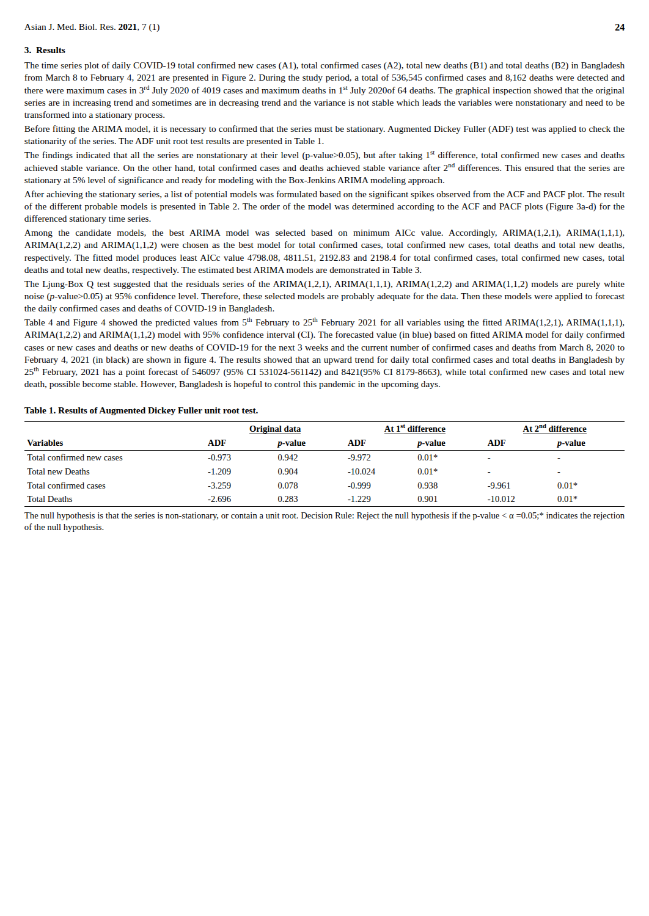Asian J. Med. Biol. Res. 2021, 7 (1)
24
3. Results
The time series plot of daily COVID-19 total confirmed new cases (A1), total confirmed cases (A2), total new deaths (B1) and total deaths (B2) in Bangladesh from March 8 to February 4, 2021 are presented in Figure 2. During the study period, a total of 536,545 confirmed cases and 8,162 deaths were detected and there were maximum cases in 3rd July 2020 of 4019 cases and maximum deaths in 1st July 2020of 64 deaths. The graphical inspection showed that the original series are in increasing trend and sometimes are in decreasing trend and the variance is not stable which leads the variables were nonstationary and need to be transformed into a stationary process.
Before fitting the ARIMA model, it is necessary to confirmed that the series must be stationary. Augmented Dickey Fuller (ADF) test was applied to check the stationarity of the series. The ADF unit root test results are presented in Table 1.
The findings indicated that all the series are nonstationary at their level (p-value>0.05), but after taking 1st difference, total confirmed new cases and deaths achieved stable variance. On the other hand, total confirmed cases and deaths achieved stable variance after 2nd differences. This ensured that the series are stationary at 5% level of significance and ready for modeling with the Box-Jenkins ARIMA modeling approach.
After achieving the stationary series, a list of potential models was formulated based on the significant spikes observed from the ACF and PACF plot. The result of the different probable models is presented in Table 2. The order of the model was determined according to the ACF and PACF plots (Figure 3a-d) for the differenced stationary time series.
Among the candidate models, the best ARIMA model was selected based on minimum AICc value. Accordingly, ARIMA(1,2,1), ARIMA(1,1,1), ARIMA(1,2,2) and ARIMA(1,1,2) were chosen as the best model for total confirmed cases, total confirmed new cases, total deaths and total new deaths, respectively. The fitted model produces least AICc value 4798.08, 4811.51, 2192.83 and 2198.4 for total confirmed cases, total confirmed new cases, total deaths and total new deaths, respectively. The estimated best ARIMA models are demonstrated in Table 3.
The Ljung-Box Q test suggested that the residuals series of the ARIMA(1,2,1), ARIMA(1,1,1), ARIMA(1,2,2) and ARIMA(1,1,2) models are purely white noise (p-value>0.05) at 95% confidence level. Therefore, these selected models are probably adequate for the data. Then these models were applied to forecast the daily confirmed cases and deaths of COVID-19 in Bangladesh.
Table 4 and Figure 4 showed the predicted values from 5th February to 25th February 2021 for all variables using the fitted ARIMA(1,2,1), ARIMA(1,1,1), ARIMA(1,2,2) and ARIMA(1,1,2) model with 95% confidence interval (CI). The forecasted value (in blue) based on fitted ARIMA model for daily confirmed cases or new cases and deaths or new deaths of COVID-19 for the next 3 weeks and the current number of confirmed cases and deaths from March 8, 2020 to February 4, 2021 (in black) are shown in figure 4. The results showed that an upward trend for daily total confirmed cases and total deaths in Bangladesh by 25th February, 2021 has a point forecast of 546097 (95% CI 531024-561142) and 8421(95% CI 8179-8663), while total confirmed new cases and total new death, possible become stable. However, Bangladesh is hopeful to control this pandemic in the upcoming days.
Table 1. Results of Augmented Dickey Fuller unit root test.
| Variables | Original data | At 1 st difference | At 2 nd difference |
| --- | --- | --- | --- |
| ADF | p -value | ADF | p -value | ADF | p -value |
| Total confirmed new cases | -0.973 | 0.942 | -9.972 | 0.01* | - | - |
| Total new Deaths | -1.209 | 0.904 | -10.024 | 0.01* | - | - |
| Total confirmed cases | -3.259 | 0.078 | -0.999 | 0.938 | -9.961 | 0.01* |
| Total Deaths | -2.696 | 0.283 | -1.229 | 0.901 | -10.012 | 0.01* |
The null hypothesis is that the series is non-stationary, or contain a unit root. Decision Rule: Reject the null hypothesis if the p-value < α =0.05;* indicates the rejection of the null hypothesis.